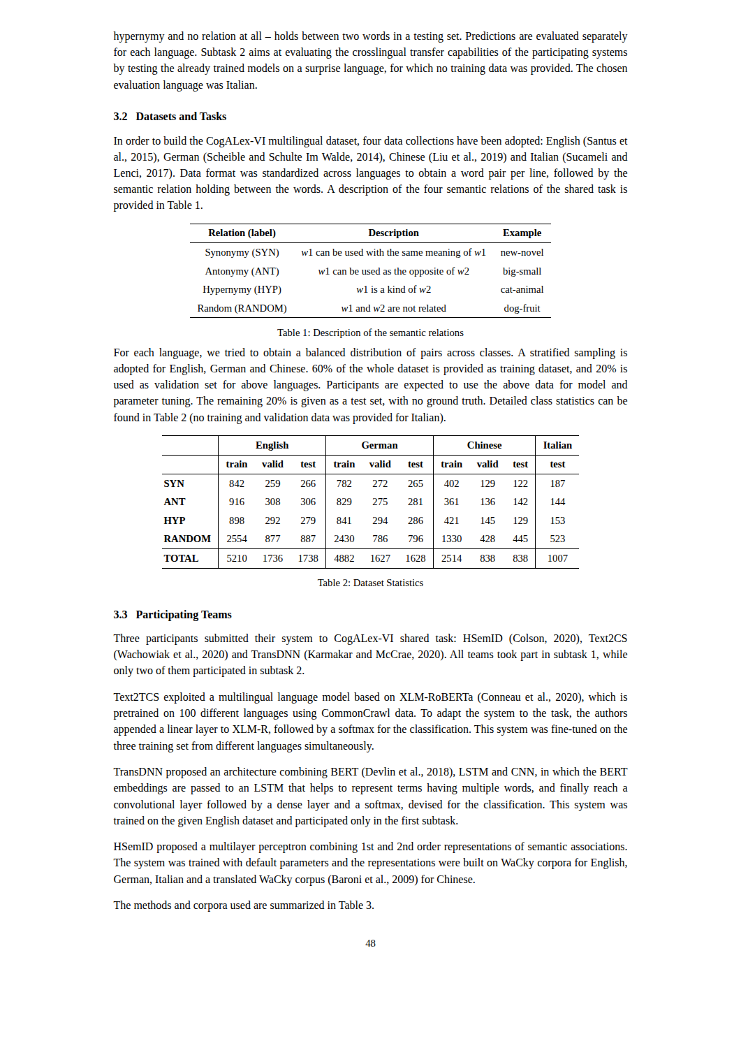hypernymy and no relation at all – holds between two words in a testing set. Predictions are evaluated separately for each language. Subtask 2 aims at evaluating the crosslingual transfer capabilities of the participating systems by testing the already trained models on a surprise language, for which no training data was provided. The chosen evaluation language was Italian.
3.2 Datasets and Tasks
In order to build the CogALex-VI multilingual dataset, four data collections have been adopted: English (Santus et al., 2015), German (Scheible and Schulte Im Walde, 2014), Chinese (Liu et al., 2019) and Italian (Sucameli and Lenci, 2017). Data format was standardized across languages to obtain a word pair per line, followed by the semantic relation holding between the words. A description of the four semantic relations of the shared task is provided in Table 1.
Table 1: Description of the semantic relations
| Relation (label) | Description | Example |
| --- | --- | --- |
| Synonymy (SYN) | w 1 can be used with the same meaning of w 1 | new-novel |
| Antonymy (ANT) | w 1 can be used as the opposite of w 2 | big-small |
| Hypernymy (HYP) | w 1 is a kind of w 2 | cat-animal |
| Random (RANDOM) | w 1 and w 2 are not related | dog-fruit |
For each language, we tried to obtain a balanced distribution of pairs across classes. A stratified sampling is adopted for English, German and Chinese. 60% of the whole dataset is provided as training dataset, and 20% is used as validation set for above languages. Participants are expected to use the above data for model and parameter tuning. The remaining 20% is given as a test set, with no ground truth. Detailed class statistics can be found in Table 2 (no training and validation data was provided for Italian).
Table 2: Dataset Statistics
| | English | German | Chinese | Italian |
| --- | --- | --- | --- | --- |
| | train | valid | test | train | valid | test | train | valid | test | test |
| SYN | 842 | 259 | 266 | 782 | 272 | 265 | 402 | 129 | 122 | 187 |
| ANT | 916 | 308 | 306 | 829 | 275 | 281 | 361 | 136 | 142 | 144 |
| HYP | 898 | 292 | 279 | 841 | 294 | 286 | 421 | 145 | 129 | 153 |
| RANDOM | 2554 | 877 | 887 | 2430 | 786 | 796 | 1330 | 428 | 445 | 523 |
| TOTAL | 5210 | 1736 | 1738 | 4882 | 1627 | 1628 | 2514 | 838 | 838 | 1007 |
3.3 Participating Teams
Three participants submitted their system to CogALex-VI shared task: HSemID (Colson, 2020), Text2CS (Wachowiak et al., 2020) and TransDNN (Karmakar and McCrae, 2020). All teams took part in subtask 1, while only two of them participated in subtask 2.
Text2TCS exploited a multilingual language model based on XLM-RoBERTa (Conneau et al., 2020), which is pretrained on 100 different languages using CommonCrawl data. To adapt the system to the task, the authors appended a linear layer to XLM-R, followed by a softmax for the classification. This system was fine-tuned on the three training set from different languages simultaneously.
TransDNN proposed an architecture combining BERT (Devlin et al., 2018), LSTM and CNN, in which the BERT embeddings are passed to an LSTM that helps to represent terms having multiple words, and finally reach a convolutional layer followed by a dense layer and a softmax, devised for the classification. This system was trained on the given English dataset and participated only in the first subtask.
HSemID proposed a multilayer perceptron combining 1st and 2nd order representations of semantic associations. The system was trained with default parameters and the representations were built on WaCky corpora for English, German, Italian and a translated WaCky corpus (Baroni et al., 2009) for Chinese.
The methods and corpora used are summarized in Table 3.
48